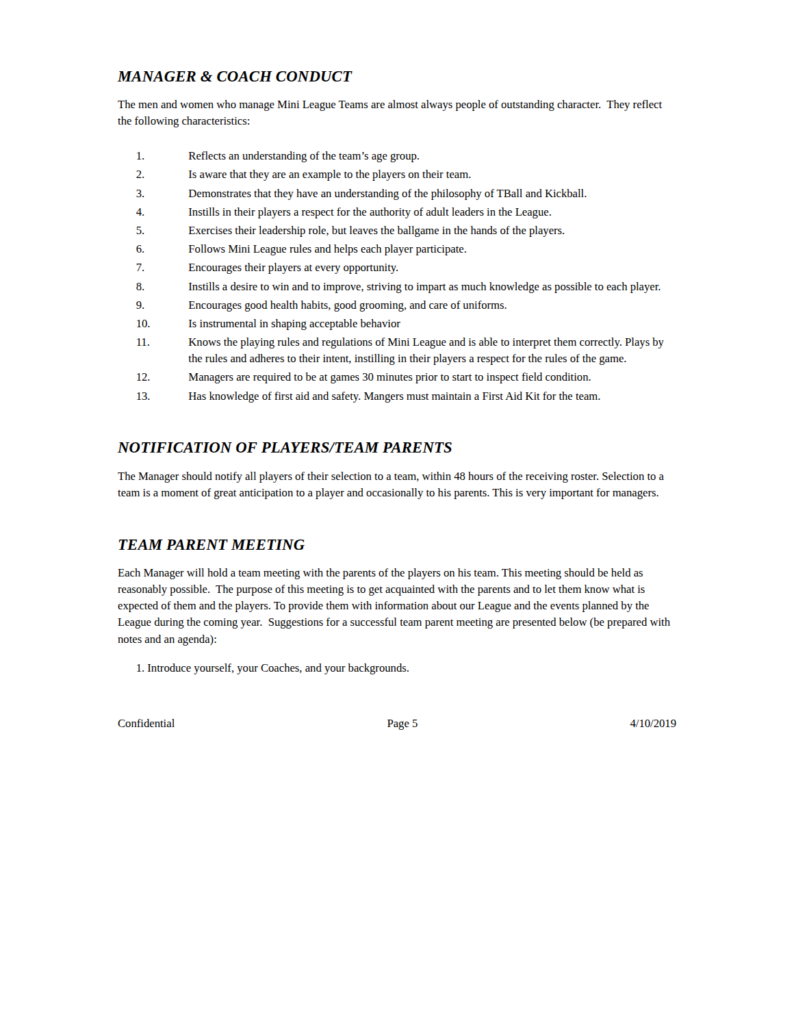MANAGER & COACH CONDUCT
The men and women who manage Mini League Teams are almost always people of outstanding character. They reflect the following characteristics:
Reflects an understanding of the team’s age group.
Is aware that they are an example to the players on their team.
Demonstrates that they have an understanding of the philosophy of TBall and Kickball.
Instills in their players a respect for the authority of adult leaders in the League.
Exercises their leadership role, but leaves the ballgame in the hands of the players.
Follows Mini League rules and helps each player participate.
Encourages their players at every opportunity.
Instills a desire to win and to improve, striving to impart as much knowledge as possible to each player.
Encourages good health habits, good grooming, and care of uniforms.
Is instrumental in shaping acceptable behavior
Knows the playing rules and regulations of Mini League and is able to interpret them correctly. Plays by the rules and adheres to their intent, instilling in their players a respect for the rules of the game.
Managers are required to be at games 30 minutes prior to start to inspect field condition.
Has knowledge of first aid and safety. Mangers must maintain a First Aid Kit for the team.
NOTIFICATION OF PLAYERS/TEAM PARENTS
The Manager should notify all players of their selection to a team, within 48 hours of the receiving roster. Selection to a team is a moment of great anticipation to a player and occasionally to his parents. This is very important for managers.
TEAM PARENT MEETING
Each Manager will hold a team meeting with the parents of the players on his team. This meeting should be held as reasonably possible. The purpose of this meeting is to get acquainted with the parents and to let them know what is expected of them and the players. To provide them with information about our League and the events planned by the League during the coming year. Suggestions for a successful team parent meeting are presented below (be prepared with notes and an agenda):
Introduce yourself, your Coaches, and your backgrounds.
Confidential Page 5 4/10/2019